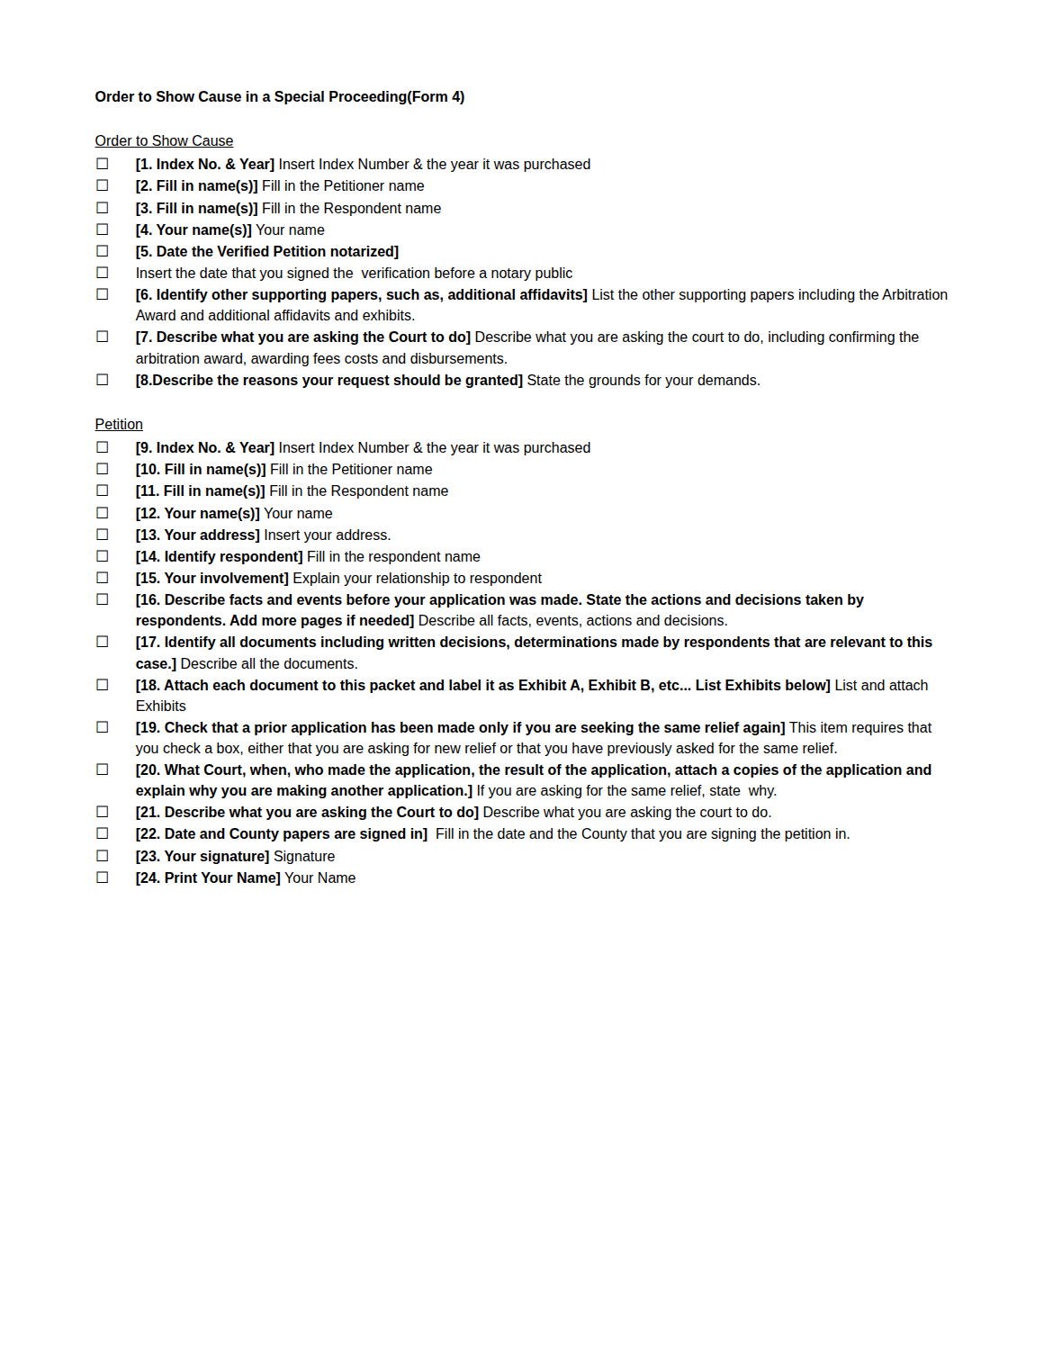Order to Show Cause in a Special Proceeding(Form 4)
Order to Show Cause
☐[1. Index No. & Year] Insert Index Number & the year it was purchased
☐[2. Fill in name(s)] Fill in the Petitioner name
☐[3. Fill in name(s)] Fill in the Respondent name
☐[4. Your name(s)] Your name
☐[5. Date the Verified Petition notarized]
☐Insert the date that you signed the verification before a notary public
☐[6. Identify other supporting papers, such as, additional affidavits] List the other supporting papers including the Arbitration Award and additional affidavits and exhibits.
☐[7. Describe what you are asking the Court to do] Describe what you are asking the court to do, including confirming the arbitration award, awarding fees costs and disbursements.
☐[8.Describe the reasons your request should be granted] State the grounds for your demands.
Petition
☐[9. Index No. & Year] Insert Index Number & the year it was purchased
☐[10. Fill in name(s)] Fill in the Petitioner name
☐[11. Fill in name(s)] Fill in the Respondent name
☐[12. Your name(s)] Your name
☐[13. Your address] Insert your address.
☐[14. Identify respondent] Fill in the respondent name
☐[15. Your involvement] Explain your relationship to respondent
☐[16. Describe facts and events before your application was made. State the actions and decisions taken by respondents. Add more pages if needed] Describe all facts, events, actions and decisions.
☐[17. Identify all documents including written decisions, determinations made by respondents that are relevant to this case.] Describe all the documents.
☐[18. Attach each document to this packet and label it as Exhibit A, Exhibit B, etc... List Exhibits below] List and attach Exhibits
☐[19. Check that a prior application has been made only if you are seeking the same relief again] This item requires that you check a box, either that you are asking for new relief or that you have previously asked for the same relief.
☐[20. What Court, when, who made the application, the result of the application, attach a copies of the application and explain why you are making another application.] If you are asking for the same relief, state why.
☐[21. Describe what you are asking the Court to do] Describe what you are asking the court to do.
☐[22. Date and County papers are signed in] Fill in the date and the County that you are signing the petition in.
☐[23. Your signature] Signature
☐[24. Print Your Name] Your Name